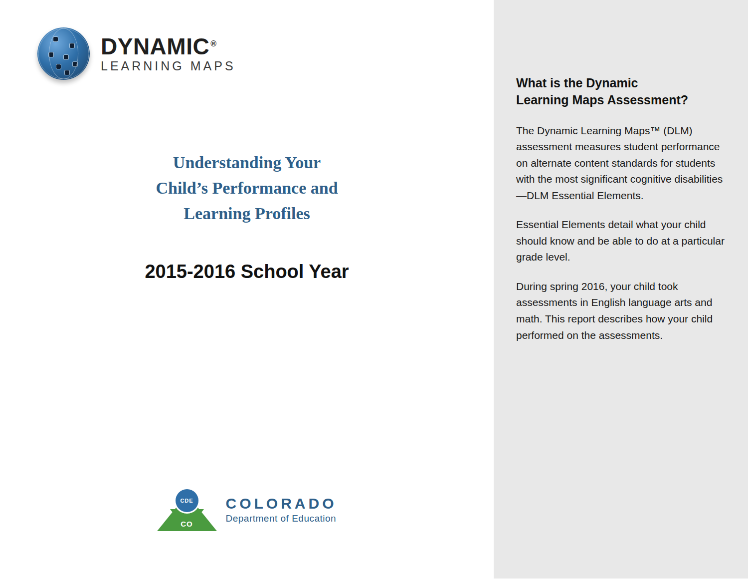DYNAMIC®
LEARNING MAPS
Understanding Your
Child’s Performance and
Learning Profiles
2015-2016 School Year
CDE
CO
COLORADO
Department of Education
What is the Dynamic
Learning Maps Assessment?
The Dynamic Learning Maps™ (DLM) assessment measures student performance on alternate content standards for students with the most significant cognitive disabilities—DLM Essential Elements.
Essential Elements detail what your child should know and be able to do at a particular grade level.
During spring 2016, your child took assessments in English language arts and math. This report describes how your child performed on the assessments.